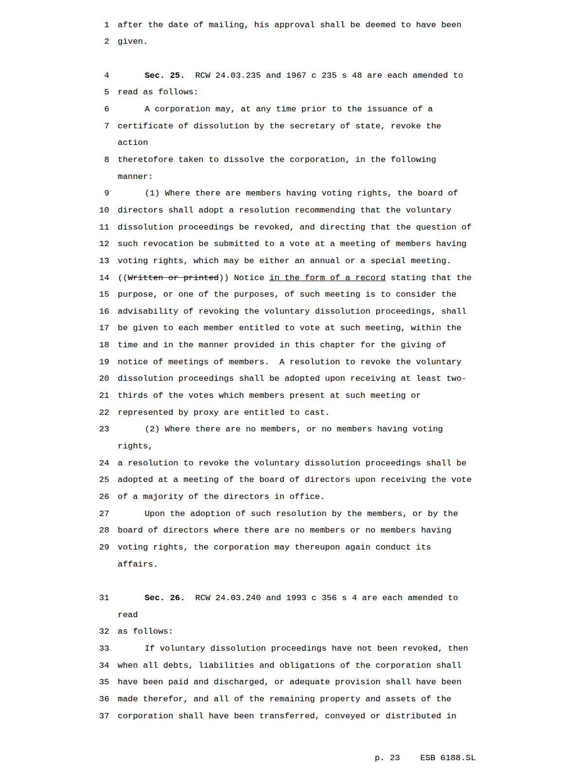after the date of mailing, his approval shall be deemed to have been
given.
Sec. 25. RCW 24.03.235 and 1967 c 235 s 48 are each amended to
read as follows:
A corporation may, at any time prior to the issuance of a
certificate of dissolution by the secretary of state, revoke the action
theretofore taken to dissolve the corporation, in the following manner:
(1) Where there are members having voting rights, the board of
directors shall adopt a resolution recommending that the voluntary
dissolution proceedings be revoked, and directing that the question of
such revocation be submitted to a vote at a meeting of members having
voting rights, which may be either an annual or a special meeting.
((Written or printed)) Notice in the form of a record stating that the
purpose, or one of the purposes, of such meeting is to consider the
advisability of revoking the voluntary dissolution proceedings, shall
be given to each member entitled to vote at such meeting, within the
time and in the manner provided in this chapter for the giving of
notice of meetings of members. A resolution to revoke the voluntary
dissolution proceedings shall be adopted upon receiving at least two-
thirds of the votes which members present at such meeting or
represented by proxy are entitled to cast.
(2) Where there are no members, or no members having voting rights,
a resolution to revoke the voluntary dissolution proceedings shall be
adopted at a meeting of the board of directors upon receiving the vote
of a majority of the directors in office.
Upon the adoption of such resolution by the members, or by the
board of directors where there are no members or no members having
voting rights, the corporation may thereupon again conduct its affairs.
Sec. 26. RCW 24.03.240 and 1993 c 356 s 4 are each amended to read
as follows:
If voluntary dissolution proceedings have not been revoked, then
when all debts, liabilities and obligations of the corporation shall
have been paid and discharged, or adequate provision shall have been
made therefor, and all of the remaining property and assets of the
corporation shall have been transferred, conveyed or distributed in
p. 23 ESB 6188.SL